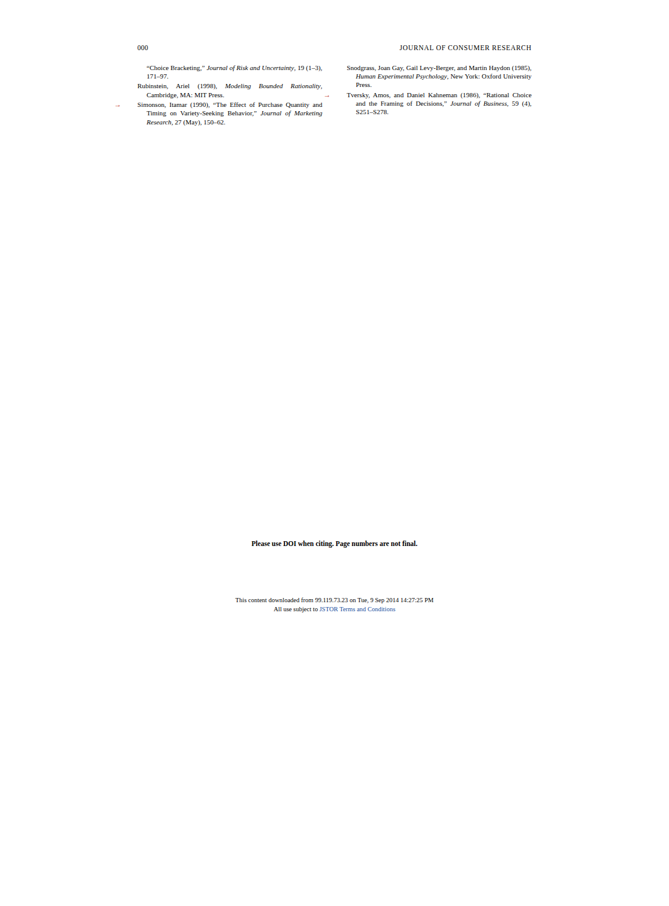000 JOURNAL OF CONSUMER RESEARCH
“Choice Bracketing,” Journal of Risk and Uncertainty, 19 (1–3), 171–97.
Rubinstein, Ariel (1998), Modeling Bounded Rationality, Cambridge, MA: MIT Press.
Simonson, Itamar (1990), “The Effect of Purchase Quantity and Timing on Variety-Seeking Behavior,” Journal of Marketing Research, 27 (May), 150–62.
Snodgrass, Joan Gay, Gail Levy-Berger, and Martin Haydon (1985), Human Experimental Psychology, New York: Oxford University Press.
Tversky, Amos, and Daniel Kahneman (1986), “Rational Choice and the Framing of Decisions,” Journal of Business, 59 (4), S251–S278.
Please use DOI when citing. Page numbers are not final.
This content downloaded from 99.119.73.23 on Tue, 9 Sep 2014 14:27:25 PM
All use subject to JSTOR Terms and Conditions